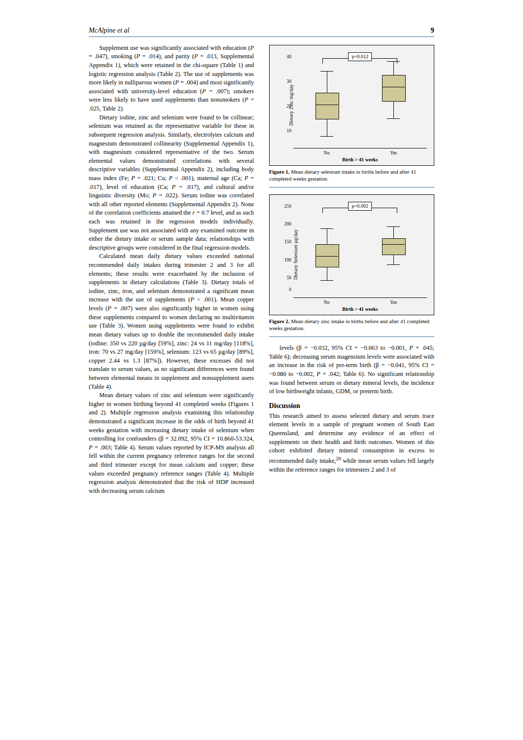McAlpine et al
9
Supplement use was significantly associated with education (P = .047), smoking (P = .014), and parity (P = .013, Supplemental Appendix 1), which were retained in the chi-square (Table 1) and logistic regression analysis (Table 2). The use of supplements was more likely in nulliparous women (P = .004) and most significantly associated with university-level education (P = .007); smokers were less likely to have used supplements than nonsmokers (P = .025, Table 2).
Dietary iodine, zinc and selenium were found to be collinear; selenium was retained as the representative variable for these in subsequent regression analysis. Similarly, electrolytes calcium and magnesium demonstrated collinearity (Supplemental Appendix 1), with magnesium considered representative of the two. Serum elemental values demonstrated correlations with several descriptive variables (Supplemental Appendix 2), including body mass index (Fe; P = .021; Cu; P < .001), maternal age (Ca; P = .017), level of education (Ca; P = .017), and cultural and/or linguistic diversity (Mo; P = .022). Serum iodine was correlated with all other reported elements (Supplemental Appendix 2). None of the correlation coefficients attained the r = 0.7 level, and as such each was retained in the regression models individually. Supplement use was not associated with any examined outcome in either the dietary intake or serum sample data; relationships with descriptive groups were considered in the final regression models.
Calculated mean daily dietary values exceeded national recommended daily intakes during trimester 2 and 3 for all elements; these results were exacerbated by the inclusion of supplements in dietary calculations (Table 3). Dietary totals of iodine, zinc, iron, and selenium demonstrated a significant mean increase with the use of supplements (P < .001). Mean copper levels (P = .007) were also significantly higher in women using these supplements compared to women declaring no multivitamin use (Table 3). Women using supplements were found to exhibit mean dietary values up to double the recommended daily intake (iodine: 350 vs 220 µg/day [59%], zinc: 24 vs 11 mg/day [118%], iron: 70 vs 27 mg/day [159%], selenium: 123 vs 65 µg/day [89%], copper 2.44 vs 1.3 [87%]). However, these excesses did not translate to serum values, as no significant differences were found between elemental means in supplement and nonsupplement users (Table 4).
Mean dietary values of zinc and selenium were significantly higher in women birthing beyond 41 completed weeks (Figures 1 and 2). Multiple regression analysis examining this relationship demonstrated a significant increase in the odds of birth beyond 41 weeks gestation with increasing dietary intake of selenium when controlling for confounders (β = 32.092, 95% CI = 10.860-53.324, P = .003; Table 4). Serum values reported by ICP-MS analysis all fell within the current pregnancy reference ranges for the second and third trimester except for mean calcium and copper; these values exceeded pregnancy reference ranges (Table 4). Multiple regression analysis demonstrated that the risk of HDP increased with decreasing serum calcium
Dietary Zinc mg/day
40
30
20
10
p=0.012
No Yes
Birth > 41 weeks
Figure 1. Mean dietary selenium intake in births before and after 41 completed weeks gestation.
Dietary Selenium µg/day
250
200
150
100
50
0
p=0.002
No Yes
Birth > 41 weeks
Figure 2. Mean dietary zinc intake in births before and after 41 completed weeks gestation.
levels (β = −0.032, 95% CI = −0.063 to −0.001, P = .045; Table 6); decreasing serum magensium levels were associated with an increase in the risk of pre-term birth (β = −0.041, 95% CI = −0.080 to −0.002, P = .042; Table 6). No significant relationship was found between serum or dietary mineral levels, the incidence of low birthweight infants, GDM, or preterm birth.
Discussion
This research aimed to assess selected dietary and serum trace element levels in a sample of pregnant women of South East Queensland, and determine any evidence of an effect of supplements on their health and birth outcomes. Women of this cohort exhibited dietary mineral consumption in excess to recommended daily intake,26 while mean serum values fell largely within the reference ranges for trimesters 2 and 3 of